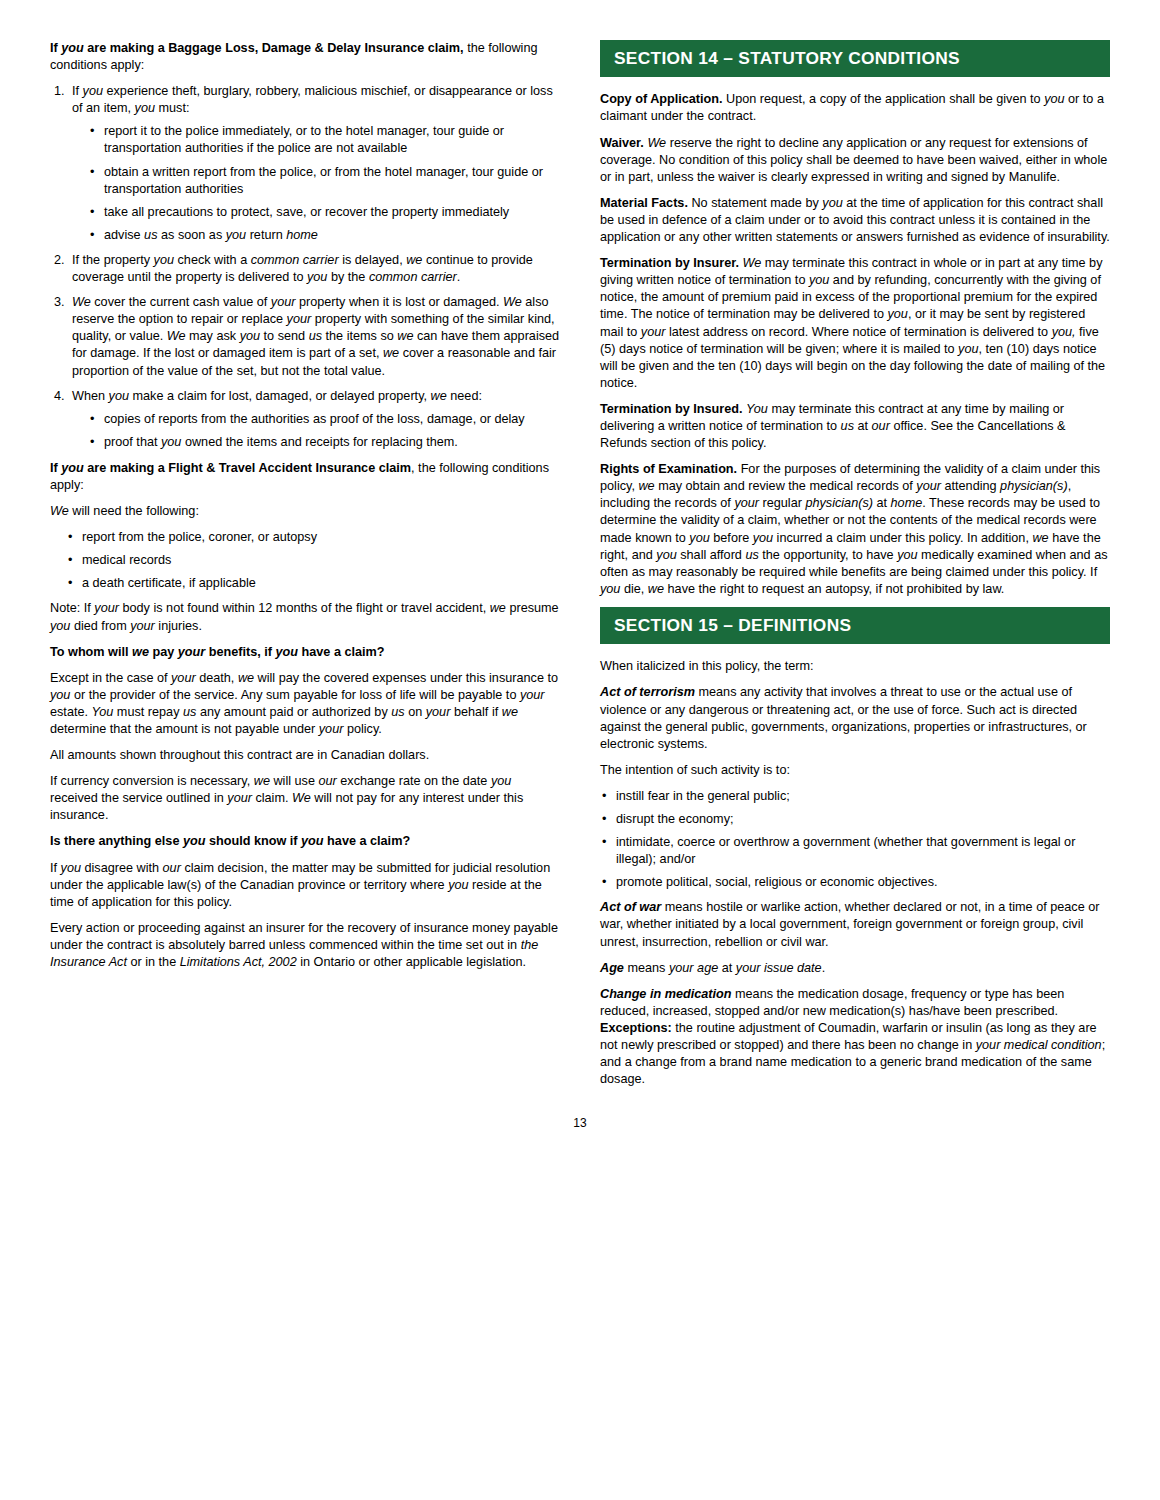If you are making a Baggage Loss, Damage & Delay Insurance claim, the following conditions apply:
If you experience theft, burglary, robbery, malicious mischief, or disappearance or loss of an item, you must:
report it to the police immediately, or to the hotel manager, tour guide or transportation authorities if the police are not available
obtain a written report from the police, or from the hotel manager, tour guide or transportation authorities
take all precautions to protect, save, or recover the property immediately
advise us as soon as you return home
If the property you check with a common carrier is delayed, we continue to provide coverage until the property is delivered to you by the common carrier.
We cover the current cash value of your property when it is lost or damaged. We also reserve the option to repair or replace your property with something of the similar kind, quality, or value. We may ask you to send us the items so we can have them appraised for damage. If the lost or damaged item is part of a set, we cover a reasonable and fair proportion of the value of the set, but not the total value.
When you make a claim for lost, damaged, or delayed property, we need:
copies of reports from the authorities as proof of the loss, damage, or delay
proof that you owned the items and receipts for replacing them.
If you are making a Flight & Travel Accident Insurance claim, the following conditions apply:
We will need the following:
report from the police, coroner, or autopsy
medical records
a death certificate, if applicable
Note: If your body is not found within 12 months of the flight or travel accident, we presume you died from your injuries.
To whom will we pay your benefits, if you have a claim?
Except in the case of your death, we will pay the covered expenses under this insurance to you or the provider of the service. Any sum payable for loss of life will be payable to your estate. You must repay us any amount paid or authorized by us on your behalf if we determine that the amount is not payable under your policy.
All amounts shown throughout this contract are in Canadian dollars.
If currency conversion is necessary, we will use our exchange rate on the date you received the service outlined in your claim. We will not pay for any interest under this insurance.
Is there anything else you should know if you have a claim?
If you disagree with our claim decision, the matter may be submitted for judicial resolution under the applicable law(s) of the Canadian province or territory where you reside at the time of application for this policy.
Every action or proceeding against an insurer for the recovery of insurance money payable under the contract is absolutely barred unless commenced within the time set out in the Insurance Act or in the Limitations Act, 2002 in Ontario or other applicable legislation.
SECTION 14 – STATUTORY CONDITIONS
Copy of Application. Upon request, a copy of the application shall be given to you or to a claimant under the contract.
Waiver. We reserve the right to decline any application or any request for extensions of coverage. No condition of this policy shall be deemed to have been waived, either in whole or in part, unless the waiver is clearly expressed in writing and signed by Manulife.
Material Facts. No statement made by you at the time of application for this contract shall be used in defence of a claim under or to avoid this contract unless it is contained in the application or any other written statements or answers furnished as evidence of insurability.
Termination by Insurer. We may terminate this contract in whole or in part at any time by giving written notice of termination to you and by refunding, concurrently with the giving of notice, the amount of premium paid in excess of the proportional premium for the expired time. The notice of termination may be delivered to you, or it may be sent by registered mail to your latest address on record. Where notice of termination is delivered to you, five (5) days notice of termination will be given; where it is mailed to you, ten (10) days notice will be given and the ten (10) days will begin on the day following the date of mailing of the notice.
Termination by Insured. You may terminate this contract at any time by mailing or delivering a written notice of termination to us at our office. See the Cancellations & Refunds section of this policy.
Rights of Examination. For the purposes of determining the validity of a claim under this policy, we may obtain and review the medical records of your attending physician(s), including the records of your regular physician(s) at home. These records may be used to determine the validity of a claim, whether or not the contents of the medical records were made known to you before you incurred a claim under this policy. In addition, we have the right, and you shall afford us the opportunity, to have you medically examined when and as often as may reasonably be required while benefits are being claimed under this policy. If you die, we have the right to request an autopsy, if not prohibited by law.
SECTION 15 – DEFINITIONS
When italicized in this policy, the term:
Act of terrorism means any activity that involves a threat to use or the actual use of violence or any dangerous or threatening act, or the use of force. Such act is directed against the general public, governments, organizations, properties or infrastructures, or electronic systems.
The intention of such activity is to:
instill fear in the general public;
disrupt the economy;
intimidate, coerce or overthrow a government (whether that government is legal or illegal); and/or
promote political, social, religious or economic objectives.
Act of war means hostile or warlike action, whether declared or not, in a time of peace or war, whether initiated by a local government, foreign government or foreign group, civil unrest, insurrection, rebellion or civil war.
Age means your age at your issue date.
Change in medication means the medication dosage, frequency or type has been reduced, increased, stopped and/or new medication(s) has/have been prescribed. Exceptions: the routine adjustment of Coumadin, warfarin or insulin (as long as they are not newly prescribed or stopped) and there has been no change in your medical condition; and a change from a brand name medication to a generic brand medication of the same dosage.
13